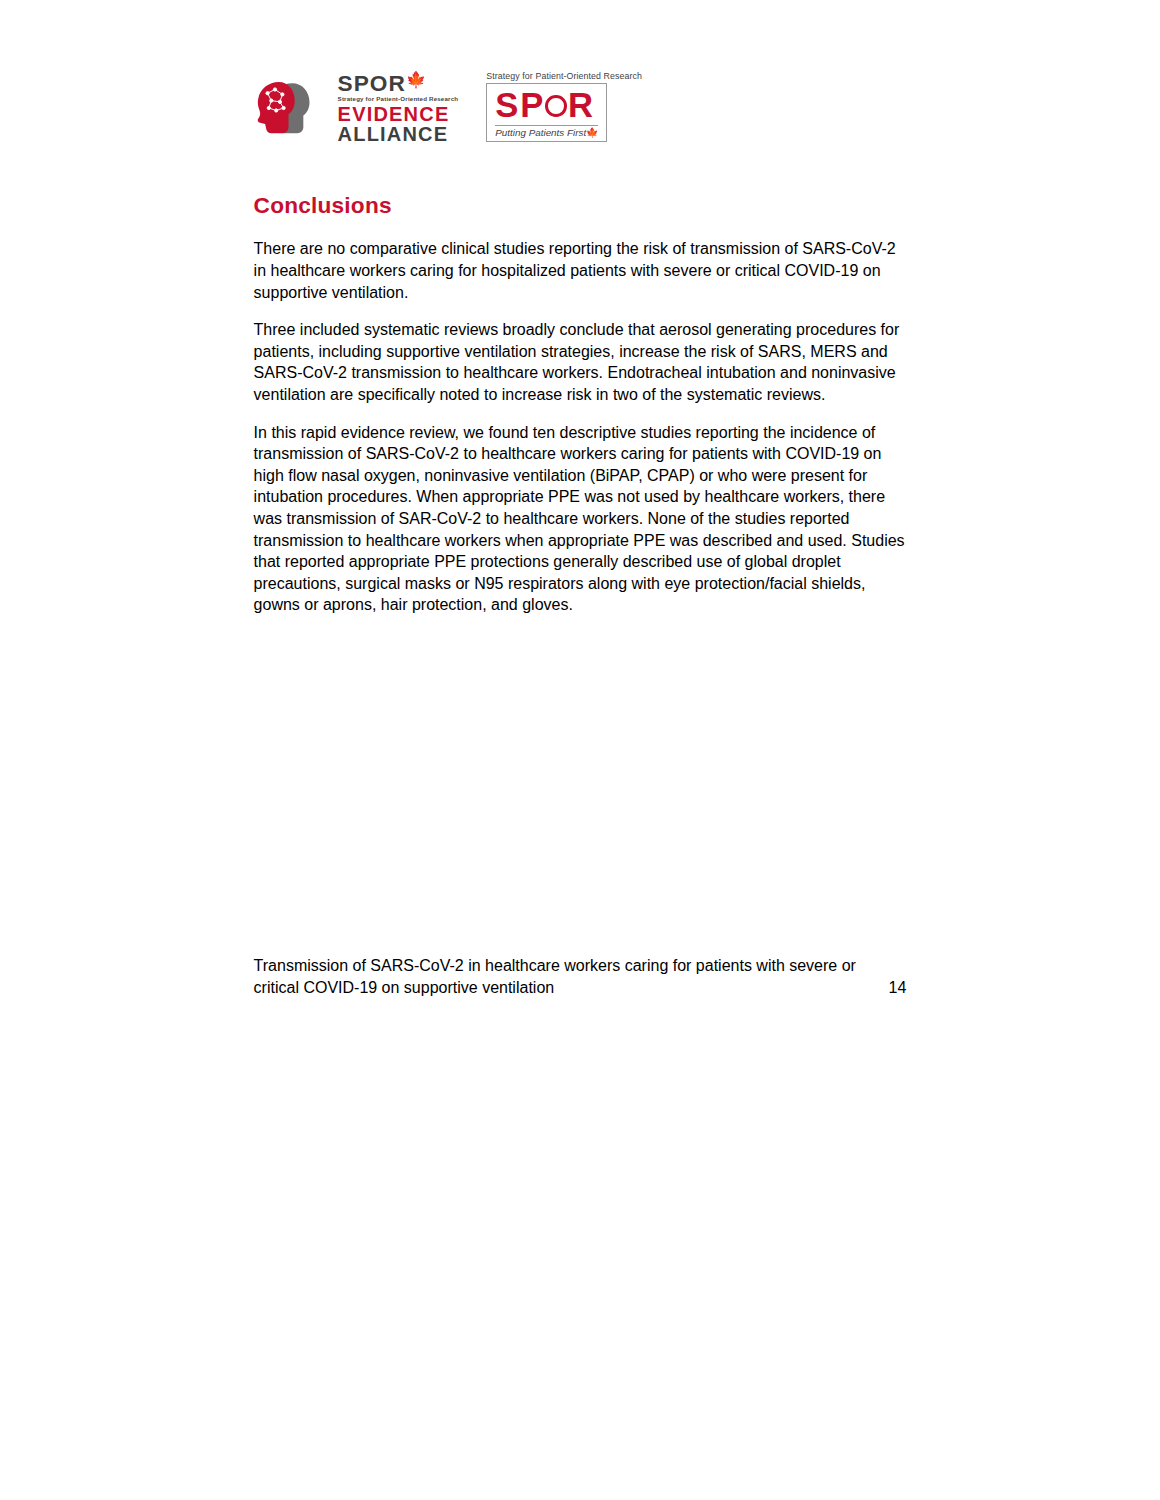SPOR🍁
Strategy for Patient-Oriented Research
EVIDENCE
ALLIANCE
Strategy for Patient-Oriented Research
SP R
Putting Patients First🍁
Conclusions
There are no comparative clinical studies reporting the risk of transmission of SARS-CoV-2 in healthcare workers caring for hospitalized patients with severe or critical COVID-19 on supportive ventilation.
Three included systematic reviews broadly conclude that aerosol generating procedures for patients, including supportive ventilation strategies, increase the risk of SARS, MERS and SARS-CoV-2 transmission to healthcare workers. Endotracheal intubation and noninvasive ventilation are specifically noted to increase risk in two of the systematic reviews.
In this rapid evidence review, we found ten descriptive studies reporting the incidence of transmission of SARS-CoV-2 to healthcare workers caring for patients with COVID-19 on high flow nasal oxygen, noninvasive ventilation (BiPAP, CPAP) or who were present for intubation procedures. When appropriate PPE was not used by healthcare workers, there was transmission of SAR-CoV-2 to healthcare workers. None of the studies reported transmission to healthcare workers when appropriate PPE was described and used. Studies that reported appropriate PPE protections generally described use of global droplet precautions, surgical masks or N95 respirators along with eye protection/facial shields, gowns or aprons, hair protection, and gloves.
Transmission of SARS-CoV-2 in healthcare workers caring for patients with severe or critical COVID-19 on supportive ventilation
14